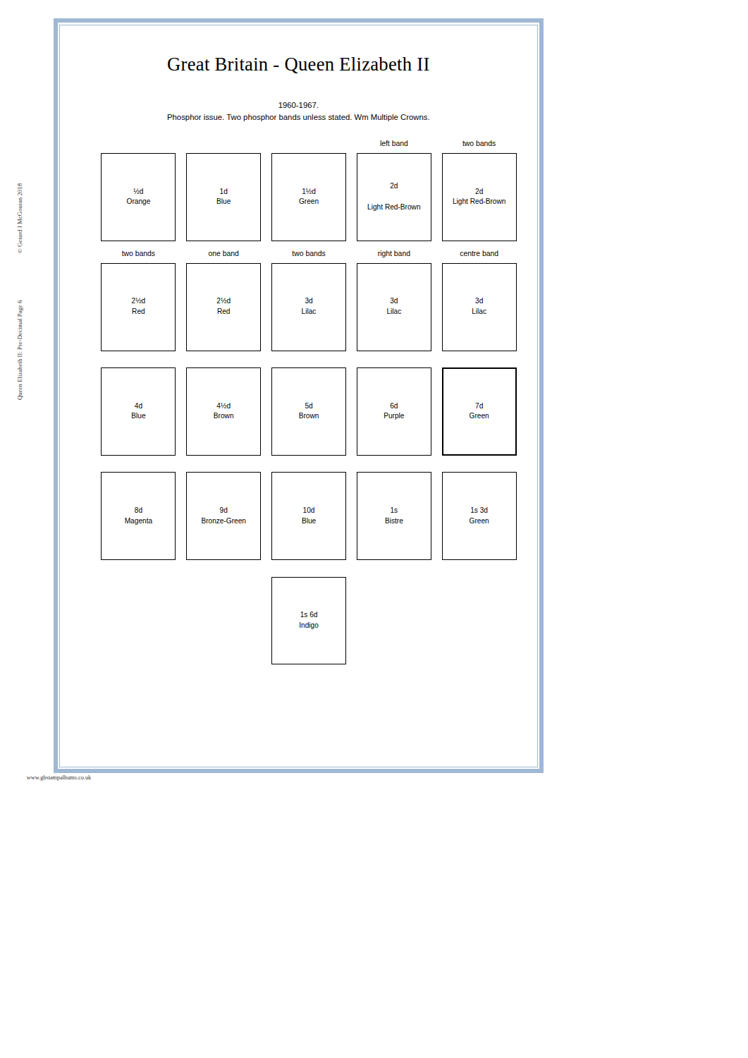Queen Elizabeth II: Pre-Decimal Page 6
© Gerard J McGouran 2018
www.gbstampalbums.co.uk
Great Britain - Queen Elizabeth II
1960-1967.
Phosphor issue. Two phosphor bands unless stated. Wm Multiple Crowns.
| | | | left band | two bands |
| ½d Orange | 1d Blue | 1½d Green | 2d Light Red-Brown | 2d Light Red-Brown |
| two bands | one band | two bands | right band | centre band |
| 2½d Red | 2½d Red | 3d Lilac | 3d Lilac | 3d Lilac |
| 4d Blue | 4½d Brown | 5d Brown | 6d Purple | 7d Green |
| 8d Magenta | 9d Bronze-Green | 10d Blue | 1s Bistre | 1s 3d Green |
| | | 1s 6d Indigo | | |